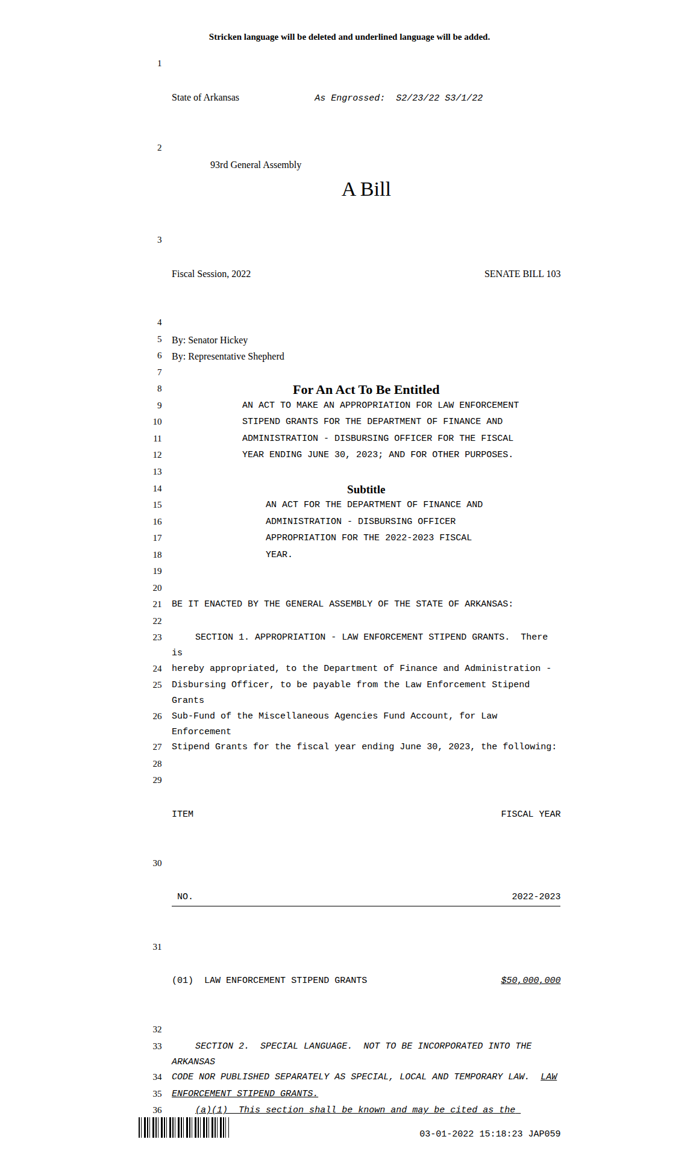Stricken language will be deleted and underlined language will be added.
1
State of Arkansas As Engrossed: S2/23/22 S3/1/22
2
93rd General Assembly A Bill
3
Fiscal Session, 2022 SENATE BILL 103
4
5
By: Senator Hickey
6
By: Representative Shepherd
7
8
For An Act To Be Entitled
9
AN ACT TO MAKE AN APPROPRIATION FOR LAW ENFORCEMENT
10
STIPEND GRANTS FOR THE DEPARTMENT OF FINANCE AND
11
ADMINISTRATION - DISBURSING OFFICER FOR THE FISCAL
12
YEAR ENDING JUNE 30, 2023; AND FOR OTHER PURPOSES.
13
14
Subtitle
15
AN ACT FOR THE DEPARTMENT OF FINANCE AND
16
ADMINISTRATION - DISBURSING OFFICER
17
APPROPRIATION FOR THE 2022-2023 FISCAL
18
YEAR.
19
20
21
BE IT ENACTED BY THE GENERAL ASSEMBLY OF THE STATE OF ARKANSAS:
22
23
SECTION 1. APPROPRIATION - LAW ENFORCEMENT STIPEND GRANTS. There is
24
hereby appropriated, to the Department of Finance and Administration -
25
Disbursing Officer, to be payable from the Law Enforcement Stipend Grants
26
Sub-Fund of the Miscellaneous Agencies Fund Account, for Law Enforcement
27
Stipend Grants for the fiscal year ending June 30, 2023, the following:
28
29
ITEM FISCAL YEAR
30
NO. 2022-2023
31
(01) LAW ENFORCEMENT STIPEND GRANTS $50,000,000
32
33
SECTION 2. SPECIAL LANGUAGE. NOT TO BE INCORPORATED INTO THE ARKANSAS
34
CODE NOR PUBLISHED SEPARATELY AS SPECIAL, LOCAL AND TEMPORARY LAW. LAW
35
ENFORCEMENT STIPEND GRANTS.
36
(a)(1) This section shall be known and may be cited as the “Arkansas
03-01-2022 15:18:23 JAP059